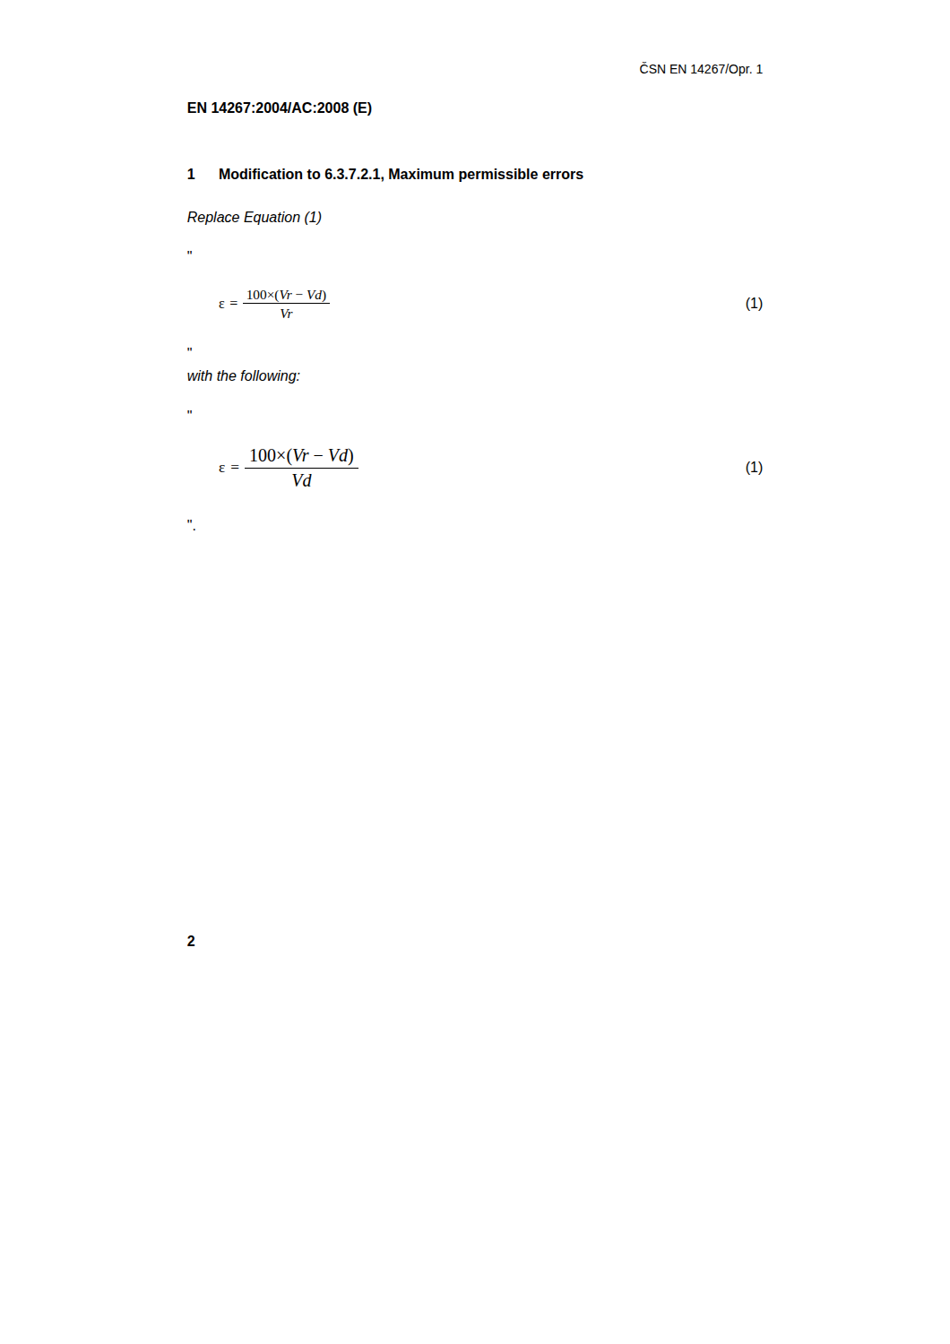ČSN EN 14267/Opr. 1
EN 14267:2004/AC:2008 (E)
1 Modification to 6.3.7.2.1, Maximum permissible errors
Replace Equation (1)
"
ε = 100×(Vr − Vd) Vr
(1)
"
with the following:
"
ε = 100×(Vr − Vd) Vd
(1)
".
2